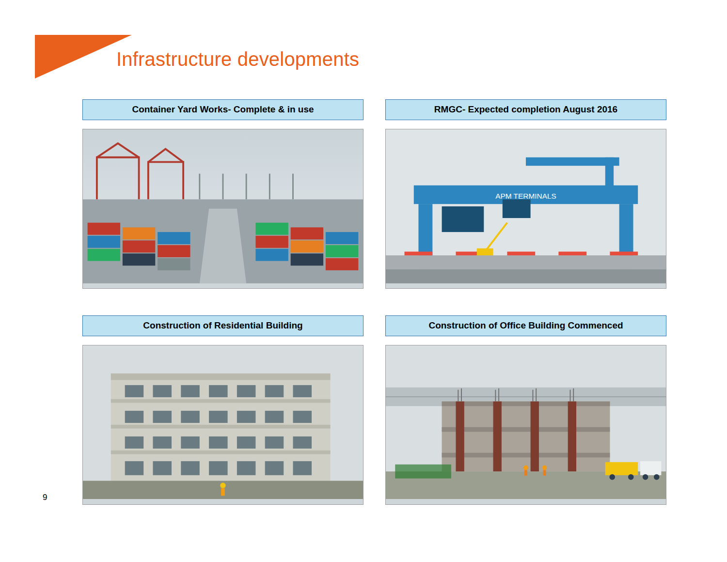Infrastructure developments
Container Yard Works- Complete & in use
RMGC- Expected completion August 2016
APM TERMINALS
Construction of Residential Building
Construction of Office Building Commenced
9